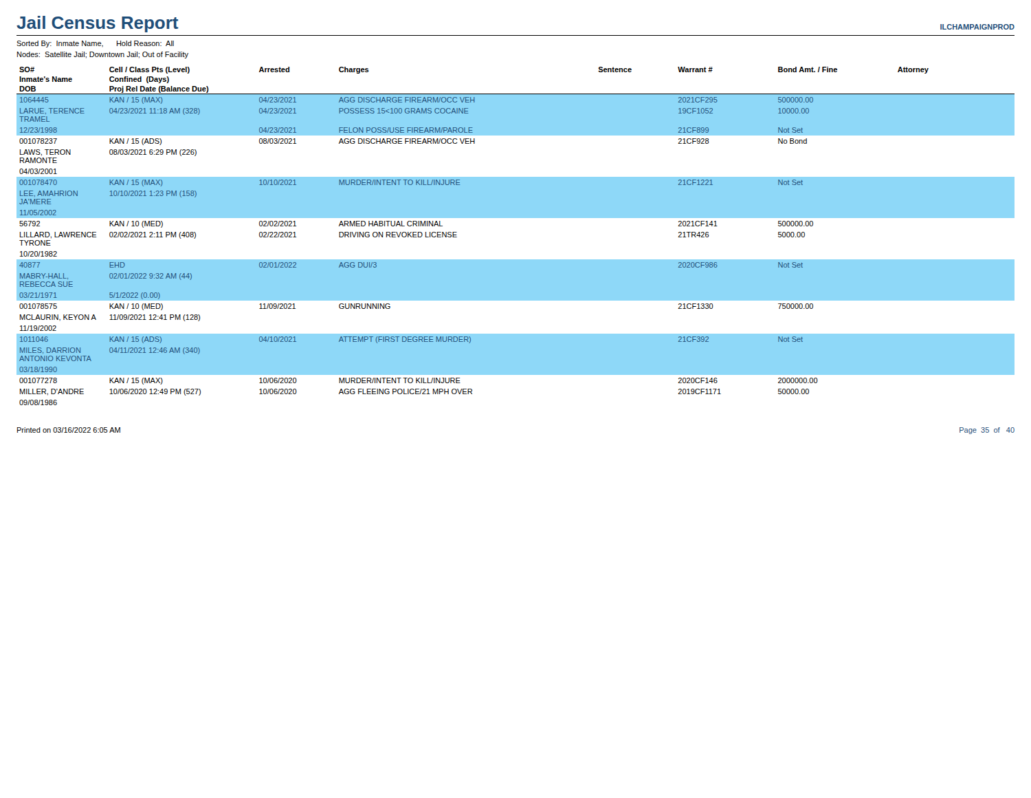Jail Census Report
ILCHAMPAIGNPROD
Sorted By: Inmate Name, Hold Reason: All
Nodes: Satellite Jail; Downtown Jail; Out of Facility
| SO# | Cell / Class Pts (Level) | Arrested | Charges | Sentence | Warrant # | Bond Amt. / Fine | Attorney |
| --- | --- | --- | --- | --- | --- | --- | --- |
| Inmate's Name | Confined (Days) | | | | | | |
| DOB | Proj Rel Date (Balance Due) | | | | | | |
| 1064445 | KAN / 15 (MAX) | 04/23/2021 | AGG DISCHARGE FIREARM/OCC VEH | | 2021CF295 | 500000.00 | |
| LARUE, TERENCE TRAMEL | 04/23/2021 11:18 AM (328) | 04/23/2021 | POSSESS 15<100 GRAMS COCAINE | | 19CF1052 | 10000.00 | |
| 12/23/1998 | | 04/23/2021 | FELON POSS/USE FIREARM/PAROLE | | 21CF899 | Not Set | |
| 001078237 | KAN / 15 (ADS) | 08/03/2021 | AGG DISCHARGE FIREARM/OCC VEH | | 21CF928 | No Bond | |
| LAWS, TERON RAMONTE | 08/03/2021 6:29 PM (226) | | | | | | |
| 04/03/2001 | | | | | | | |
| 001078470 | KAN / 15 (MAX) | 10/10/2021 | MURDER/INTENT TO KILL/INJURE | | 21CF1221 | Not Set | |
| LEE, AMAHRION JA'MERE | 10/10/2021 1:23 PM (158) | | | | | | |
| 11/05/2002 | | | | | | | |
| 56792 | KAN / 10 (MED) | 02/02/2021 | ARMED HABITUAL CRIMINAL | | 2021CF141 | 500000.00 | |
| LILLARD, LAWRENCE TYRONE | 02/02/2021 2:11 PM (408) | 02/22/2021 | DRIVING ON REVOKED LICENSE | | 21TR426 | 5000.00 | |
| 10/20/1982 | | | | | | | |
| 40877 | EHD | 02/01/2022 | AGG DUI/3 | | 2020CF986 | Not Set | |
| MABRY-HALL, REBECCA SUE | 02/01/2022 9:32 AM (44) | | | | | | |
| 03/21/1971 | 5/1/2022 (0.00) | | | | | | |
| 001078575 | KAN / 10 (MED) | 11/09/2021 | GUNRUNNING | | 21CF1330 | 750000.00 | |
| MCLAURIN, KEYON A | 11/09/2021 12:41 PM (128) | | | | | | |
| 11/19/2002 | | | | | | | |
| 1011046 | KAN / 15 (ADS) | 04/10/2021 | ATTEMPT (FIRST DEGREE MURDER) | | 21CF392 | Not Set | |
| MILES, DARRION ANTONIO KEVONTA | 04/11/2021 12:46 AM (340) | | | | | | |
| 03/18/1990 | | | | | | | |
| 001077278 | KAN / 15 (MAX) | 10/06/2020 | MURDER/INTENT TO KILL/INJURE | | 2020CF146 | 2000000.00 | |
| MILLER, D'ANDRE | 10/06/2020 12:49 PM (527) | 10/06/2020 | AGG FLEEING POLICE/21 MPH OVER | | 2019CF1171 | 50000.00 | |
| 09/08/1986 | | | | | | | |
Printed on 03/16/2022 6:05 AM Page 35 of 40